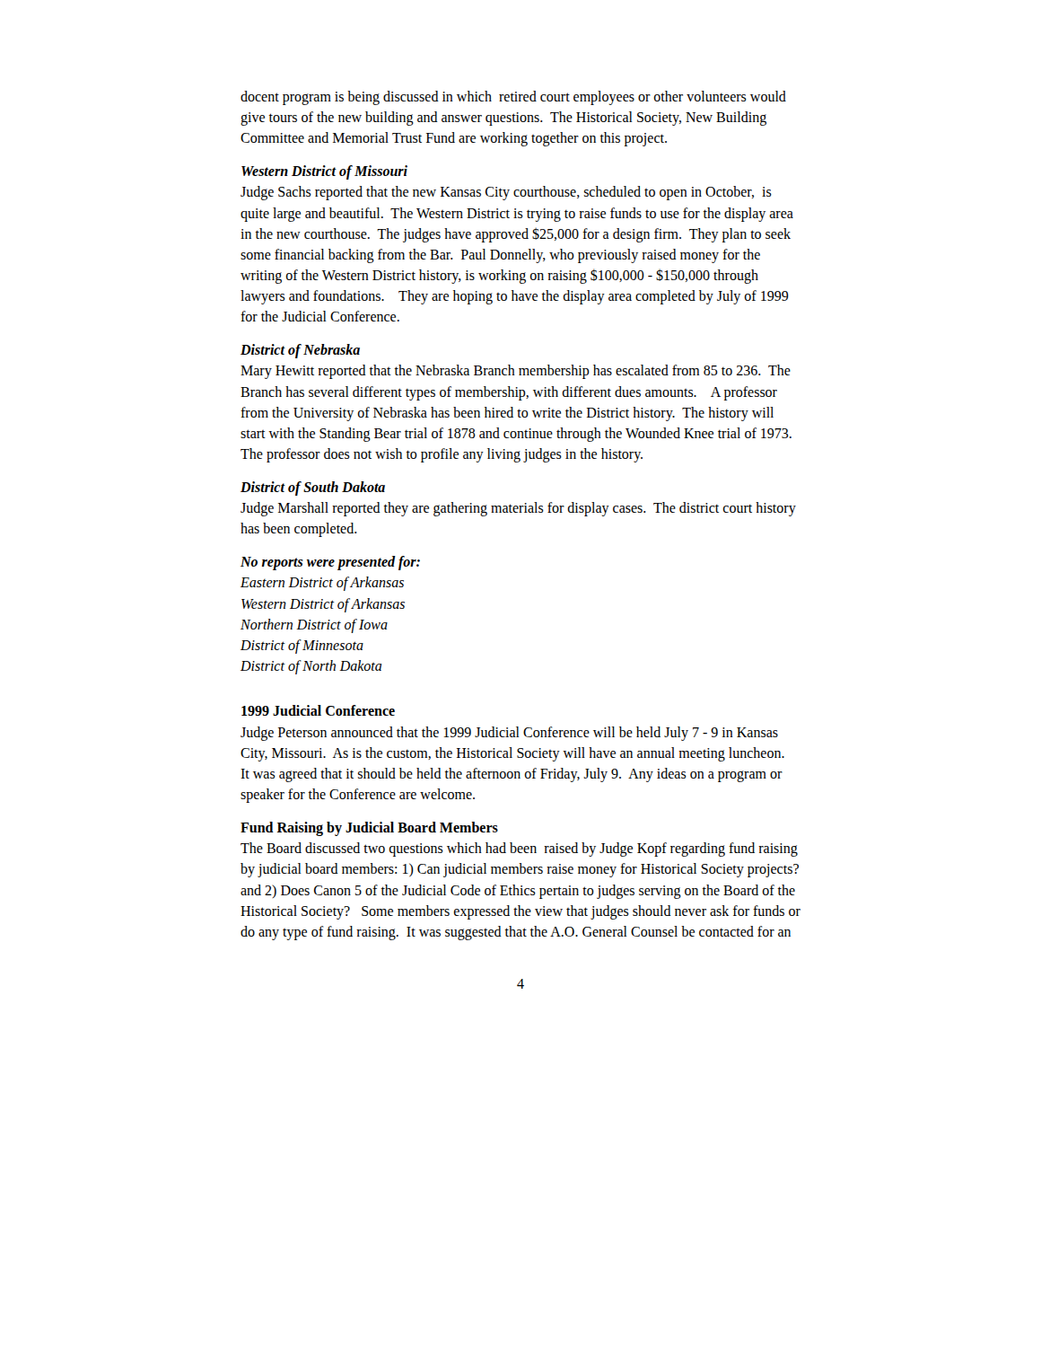docent program is being discussed in which retired court employees or other volunteers would give tours of the new building and answer questions. The Historical Society, New Building Committee and Memorial Trust Fund are working together on this project.
Western District of Missouri
Judge Sachs reported that the new Kansas City courthouse, scheduled to open in October, is quite large and beautiful. The Western District is trying to raise funds to use for the display area in the new courthouse. The judges have approved $25,000 for a design firm. They plan to seek some financial backing from the Bar. Paul Donnelly, who previously raised money for the writing of the Western District history, is working on raising $100,000 - $150,000 through lawyers and foundations. They are hoping to have the display area completed by July of 1999 for the Judicial Conference.
District of Nebraska
Mary Hewitt reported that the Nebraska Branch membership has escalated from 85 to 236. The Branch has several different types of membership, with different dues amounts. A professor from the University of Nebraska has been hired to write the District history. The history will start with the Standing Bear trial of 1878 and continue through the Wounded Knee trial of 1973. The professor does not wish to profile any living judges in the history.
District of South Dakota
Judge Marshall reported they are gathering materials for display cases. The district court history has been completed.
No reports were presented for:
Eastern District of Arkansas
Western District of Arkansas
Northern District of Iowa
District of Minnesota
District of North Dakota
1999 Judicial Conference
Judge Peterson announced that the 1999 Judicial Conference will be held July 7 - 9 in Kansas City, Missouri. As is the custom, the Historical Society will have an annual meeting luncheon. It was agreed that it should be held the afternoon of Friday, July 9. Any ideas on a program or speaker for the Conference are welcome.
Fund Raising by Judicial Board Members
The Board discussed two questions which had been raised by Judge Kopf regarding fund raising by judicial board members: 1) Can judicial members raise money for Historical Society projects? and 2) Does Canon 5 of the Judicial Code of Ethics pertain to judges serving on the Board of the Historical Society? Some members expressed the view that judges should never ask for funds or do any type of fund raising. It was suggested that the A.O. General Counsel be contacted for an
4